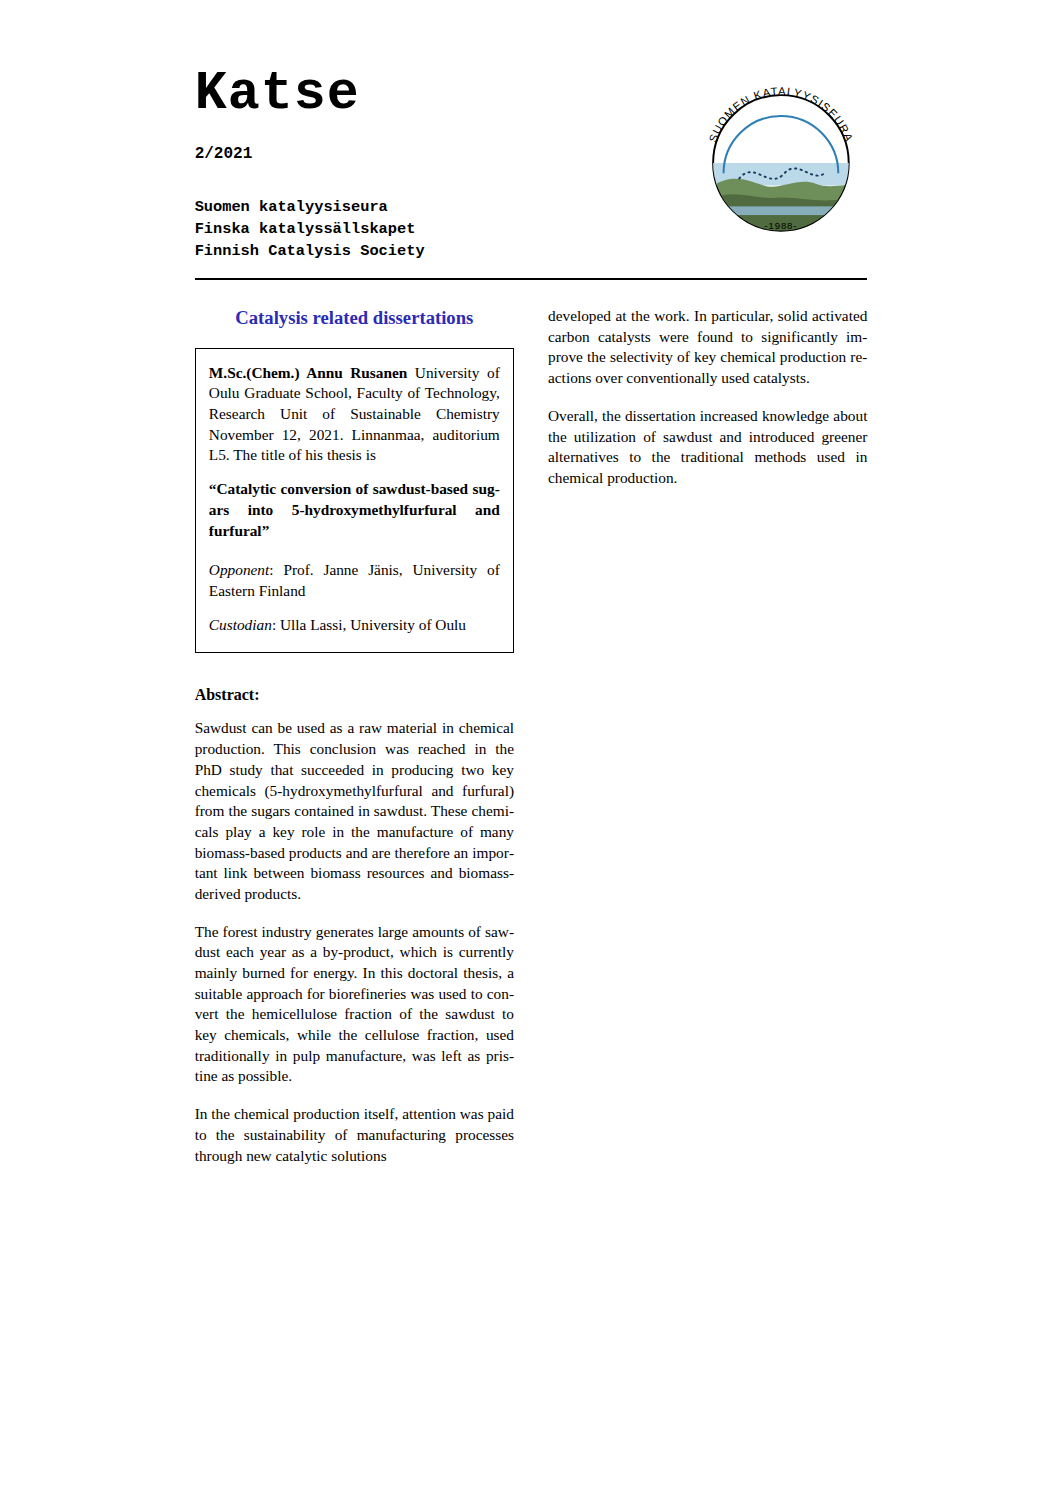Katse
2/2021
Suomen katalyysiseura
Finska katalyssällskapet
Finnish Catalysis Society
SUOMEN KATALYYSISEURA -1988-
Catalysis related dissertations
M.Sc.(Chem.) Annu Rusanen University of Oulu Graduate School, Faculty of Technology, Research Unit of Sustainable Chemistry November 12, 2021. Linnanmaa, auditorium L5. The title of his thesis is
“Catalytic conversion of sawdust-based sugars into 5-hydroxymethylfurfural and furfural”
Opponent: Prof. Janne Jänis, University of Eastern Finland
Custodian: Ulla Lassi, University of Oulu
Abstract:
Sawdust can be used as a raw material in chemical production. This conclusion was reached in the PhD study that succeeded in producing two key chemicals (5-hydroxymethylfurfural and furfural) from the sugars contained in sawdust. These chemicals play a key role in the manufacture of many biomass-based products and are therefore an important link between biomass resources and biomass-derived products.
The forest industry generates large amounts of sawdust each year as a by-product, which is currently mainly burned for energy. In this doctoral thesis, a suitable approach for biorefineries was used to convert the hemicellulose fraction of the sawdust to key chemicals, while the cellulose fraction, used traditionally in pulp manufacture, was left as pristine as possible.
In the chemical production itself, attention was paid to the sustainability of manufacturing processes through new catalytic solutions
developed at the work. In particular, solid activated carbon catalysts were found to significantly improve the selectivity of key chemical production reactions over conventionally used catalysts.
Overall, the dissertation increased knowledge about the utilization of sawdust and introduced greener alternatives to the traditional methods used in chemical production.